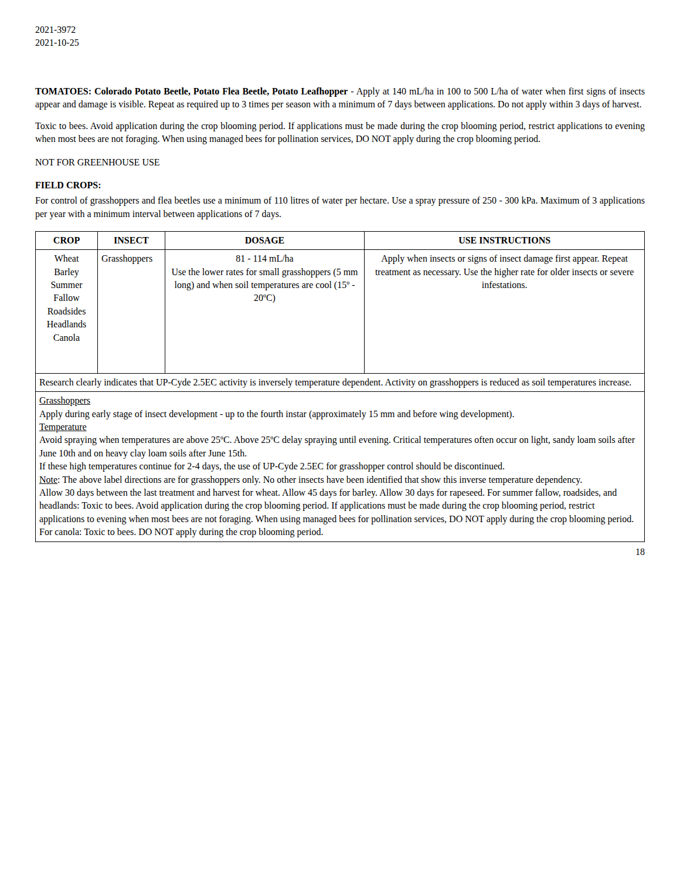2021-3972
2021-10-25
TOMATOES: Colorado Potato Beetle, Potato Flea Beetle, Potato Leafhopper - Apply at 140 mL/ha in 100 to 500 L/ha of water when first signs of insects appear and damage is visible. Repeat as required up to 3 times per season with a minimum of 7 days between applications. Do not apply within 3 days of harvest.
Toxic to bees. Avoid application during the crop blooming period. If applications must be made during the crop blooming period, restrict applications to evening when most bees are not foraging. When using managed bees for pollination services, DO NOT apply during the crop blooming period.
NOT FOR GREENHOUSE USE
FIELD CROPS:
For control of grasshoppers and flea beetles use a minimum of 110 litres of water per hectare. Use a spray pressure of 250 - 300 kPa. Maximum of 3 applications per year with a minimum interval between applications of 7 days.
| CROP | INSECT | DOSAGE | USE INSTRUCTIONS |
| --- | --- | --- | --- |
| Wheat Barley Summer Fallow Roadsides Headlands Canola | Grasshoppers | 81 - 114 mL/ha Use the lower rates for small grasshoppers (5 mm long) and when soil temperatures are cool (15º - 20ºC) | Apply when insects or signs of insect damage first appear. Repeat treatment as necessary. Use the higher rate for older insects or severe infestations. |
| Research clearly indicates that UP-Cyde 2.5EC activity is inversely temperature dependent. Activity on grasshoppers is reduced as soil temperatures increase. |
| Grasshoppers Apply during early stage of insect development - up to the fourth instar (approximately 15 mm and before wing development). Temperature Avoid spraying when temperatures are above 25ºC. Above 25ºC delay spraying until evening. Critical temperatures often occur on light, sandy loam soils after June 10th and on heavy clay loam soils after June 15th. If these high temperatures continue for 2-4 days, the use of UP-Cyde 2.5EC for grasshopper control should be discontinued. Note : The above label directions are for grasshoppers only. No other insects have been identified that show this inverse temperature dependency. Allow 30 days between the last treatment and harvest for wheat. Allow 45 days for barley. Allow 30 days for rapeseed. For summer fallow, roadsides, and headlands: Toxic to bees. Avoid application during the crop blooming period. If applications must be made during the crop blooming period, restrict applications to evening when most bees are not foraging. When using managed bees for pollination services, DO NOT apply during the crop blooming period. For canola: Toxic to bees. DO NOT apply during the crop blooming period. |
18